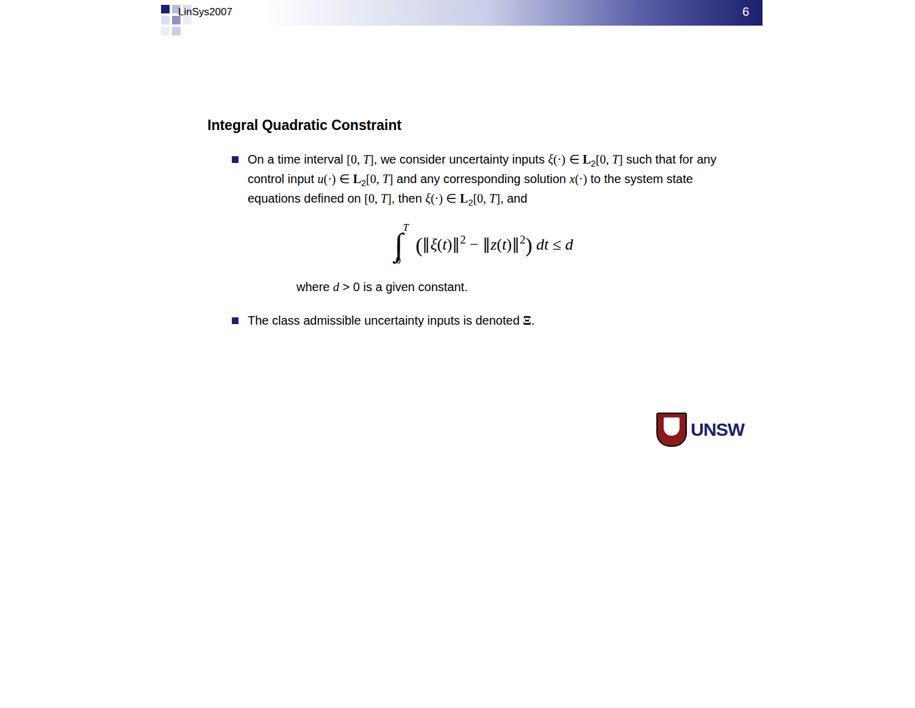LinSys2007
6
Integral Quadratic Constraint
On a time interval [0, T], we consider uncertainty inputs ξ(·) ∈ L2[0, T] such that for any control input u(·) ∈ L2[0, T] and any corresponding solution x(·) to the system state equations defined on [0, T], then ξ(·) ∈ L2[0, T], and
∫T 0 (∥ξ(t)∥2 − ∥z(t)∥2) dt ≤ d
where d > 0 is a given constant.
The class admissible uncertainty inputs is denoted Ξ.
UNSW